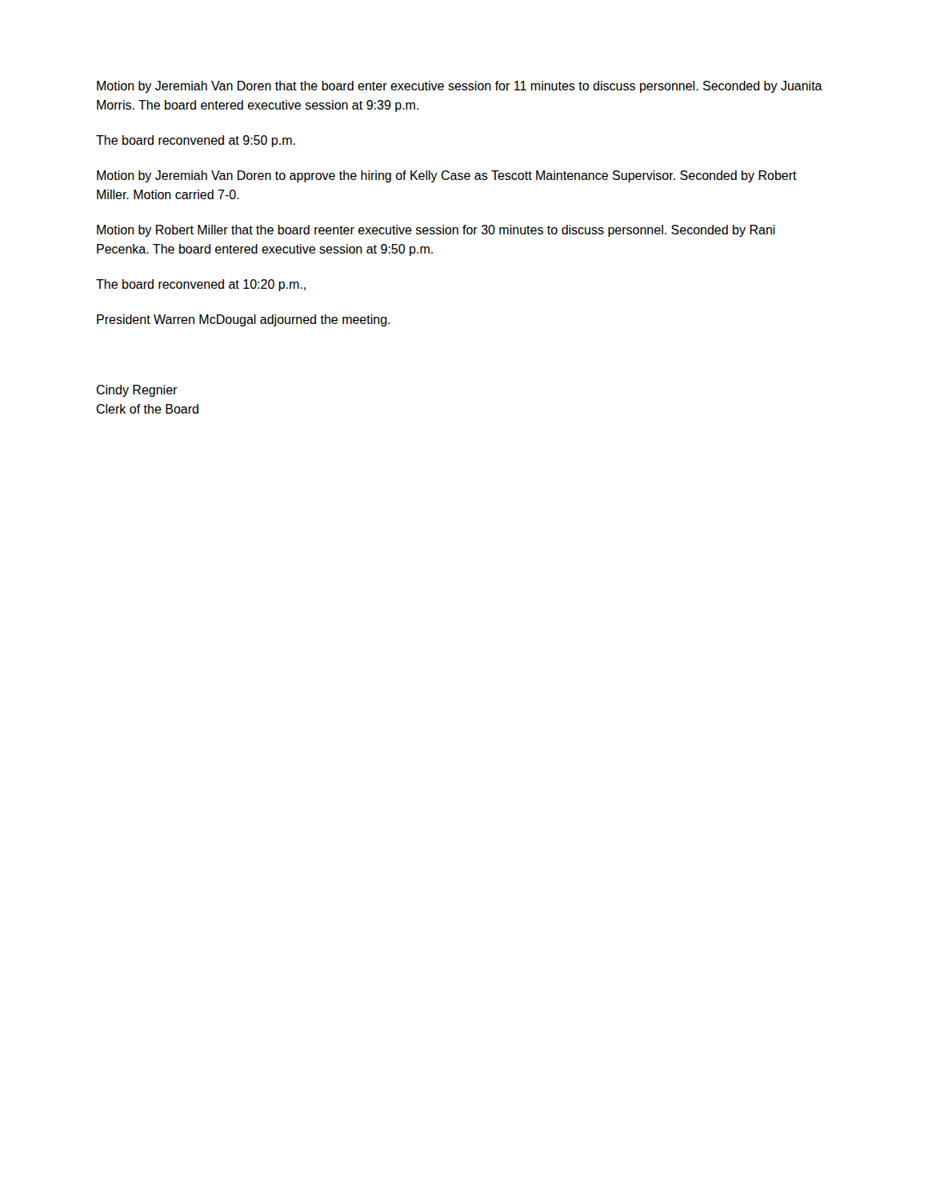Motion by Jeremiah Van Doren that the board enter executive session for 11 minutes to discuss personnel. Seconded by Juanita Morris. The board entered executive session at 9:39 p.m.
The board reconvened at 9:50 p.m.
Motion by Jeremiah Van Doren to approve the hiring of Kelly Case as Tescott Maintenance Supervisor. Seconded by Robert Miller. Motion carried 7-0.
Motion by Robert Miller that the board reenter executive session for 30 minutes to discuss personnel. Seconded by Rani Pecenka. The board entered executive session at 9:50 p.m.
The board reconvened at 10:20 p.m.,
President Warren McDougal adjourned the meeting.
Cindy Regnier
Clerk of the Board